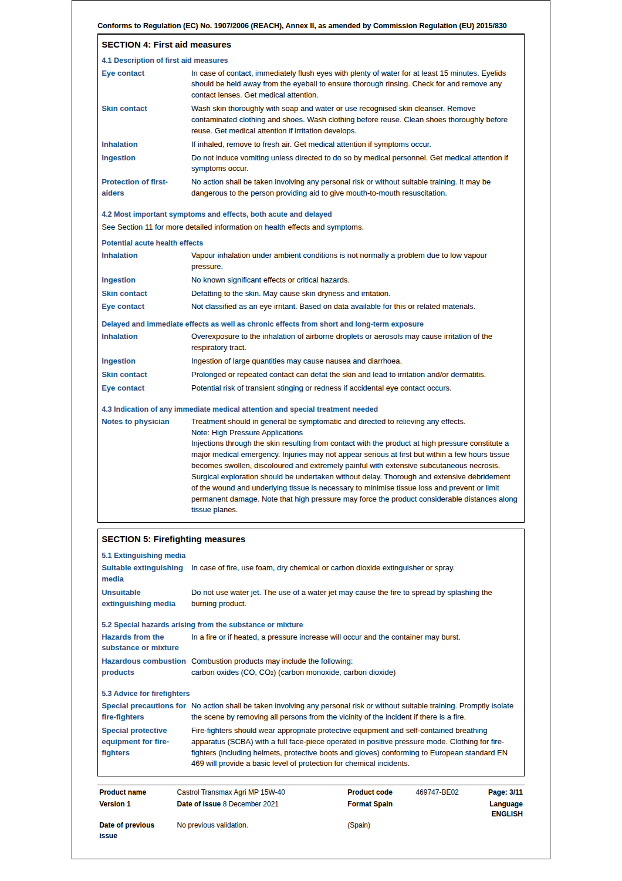Conforms to Regulation (EC) No. 1907/2006 (REACH), Annex II, as amended by Commission Regulation (EU) 2015/830
SECTION 4: First aid measures
4.1 Description of first aid measures
| Eye contact | In case of contact, immediately flush eyes with plenty of water for at least 15 minutes. Eyelids should be held away from the eyeball to ensure thorough rinsing. Check for and remove any contact lenses. Get medical attention. |
| Skin contact | Wash skin thoroughly with soap and water or use recognised skin cleanser. Remove contaminated clothing and shoes. Wash clothing before reuse. Clean shoes thoroughly before reuse. Get medical attention if irritation develops. |
| Inhalation | If inhaled, remove to fresh air. Get medical attention if symptoms occur. |
| Ingestion | Do not induce vomiting unless directed to do so by medical personnel. Get medical attention if symptoms occur. |
| Protection of first-aiders | No action shall be taken involving any personal risk or without suitable training. It may be dangerous to the person providing aid to give mouth-to-mouth resuscitation. |
4.2 Most important symptoms and effects, both acute and delayed
See Section 11 for more detailed information on health effects and symptoms.
Potential acute health effects
| Inhalation | Vapour inhalation under ambient conditions is not normally a problem due to low vapour pressure. |
| Ingestion | No known significant effects or critical hazards. |
| Skin contact | Defatting to the skin. May cause skin dryness and irritation. |
| Eye contact | Not classified as an eye irritant. Based on data available for this or related materials. |
Delayed and immediate effects as well as chronic effects from short and long-term exposure
| Inhalation | Overexposure to the inhalation of airborne droplets or aerosols may cause irritation of the respiratory tract. |
| Ingestion | Ingestion of large quantities may cause nausea and diarrhoea. |
| Skin contact | Prolonged or repeated contact can defat the skin and lead to irritation and/or dermatitis. |
| Eye contact | Potential risk of transient stinging or redness if accidental eye contact occurs. |
4.3 Indication of any immediate medical attention and special treatment needed
| Notes to physician | Treatment should in general be symptomatic and directed to relieving any effects. Note: High Pressure Applications Injections through the skin resulting from contact with the product at high pressure constitute a major medical emergency. Injuries may not appear serious at first but within a few hours tissue becomes swollen, discoloured and extremely painful with extensive subcutaneous necrosis. Surgical exploration should be undertaken without delay. Thorough and extensive debridement of the wound and underlying tissue is necessary to minimise tissue loss and prevent or limit permanent damage. Note that high pressure may force the product considerable distances along tissue planes. |
SECTION 5: Firefighting measures
5.1 Extinguishing media
| Suitable extinguishing media | In case of fire, use foam, dry chemical or carbon dioxide extinguisher or spray. |
| Unsuitable extinguishing media | Do not use water jet. The use of a water jet may cause the fire to spread by splashing the burning product. |
5.2 Special hazards arising from the substance or mixture
| Hazards from the substance or mixture | In a fire or if heated, a pressure increase will occur and the container may burst. |
| Hazardous combustion products | Combustion products may include the following: carbon oxides (CO, CO 2 ) (carbon monoxide, carbon dioxide) |
5.3 Advice for firefighters
| Special precautions for fire-fighters | No action shall be taken involving any personal risk or without suitable training. Promptly isolate the scene by removing all persons from the vicinity of the incident if there is a fire. |
| Special protective equipment for fire-fighters | Fire-fighters should wear appropriate protective equipment and self-contained breathing apparatus (SCBA) with a full face-piece operated in positive pressure mode. Clothing for fire-fighters (including helmets, protective boots and gloves) conforming to European standard EN 469 will provide a basic level of protection for chemical incidents. |
| Product name | Castrol Transmax Agri MP 15W-40 | Product code | 469747-BE02 | Page: 3/11 |
| Version 1 | Date of issue 8 December 2021 | Format Spain | | Language ENGLISH |
| Date of previous issue | No previous validation. | (Spain) | | |